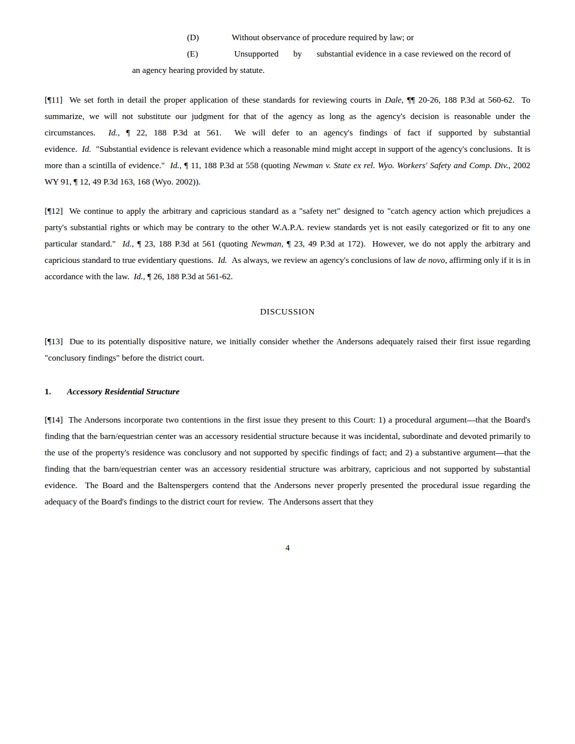(D) Without observance of procedure required by law; or (E) Unsupported by substantial evidence in a case reviewed on the record of an agency hearing provided by statute.
[¶11] We set forth in detail the proper application of these standards for reviewing courts in Dale, ¶¶ 20-26, 188 P.3d at 560-62. To summarize, we will not substitute our judgment for that of the agency as long as the agency's decision is reasonable under the circumstances. Id., ¶ 22, 188 P.3d at 561. We will defer to an agency's findings of fact if supported by substantial evidence. Id. "Substantial evidence is relevant evidence which a reasonable mind might accept in support of the agency's conclusions. It is more than a scintilla of evidence." Id., ¶ 11, 188 P.3d at 558 (quoting Newman v. State ex rel. Wyo. Workers' Safety and Comp. Div., 2002 WY 91, ¶ 12, 49 P.3d 163, 168 (Wyo. 2002)).
[¶12] We continue to apply the arbitrary and capricious standard as a "safety net" designed to "catch agency action which prejudices a party's substantial rights or which may be contrary to the other W.A.P.A. review standards yet is not easily categorized or fit to any one particular standard." Id., ¶ 23, 188 P.3d at 561 (quoting Newman, ¶ 23, 49 P.3d at 172). However, we do not apply the arbitrary and capricious standard to true evidentiary questions. Id. As always, we review an agency's conclusions of law de novo, affirming only if it is in accordance with the law. Id., ¶ 26, 188 P.3d at 561-62.
DISCUSSION
[¶13] Due to its potentially dispositive nature, we initially consider whether the Andersons adequately raised their first issue regarding "conclusory findings" before the district court.
1. Accessory Residential Structure
[¶14] The Andersons incorporate two contentions in the first issue they present to this Court: 1) a procedural argument—that the Board's finding that the barn/equestrian center was an accessory residential structure because it was incidental, subordinate and devoted primarily to the use of the property's residence was conclusory and not supported by specific findings of fact; and 2) a substantive argument—that the finding that the barn/equestrian center was an accessory residential structure was arbitrary, capricious and not supported by substantial evidence. The Board and the Baltenspergers contend that the Andersons never properly presented the procedural issue regarding the adequacy of the Board's findings to the district court for review. The Andersons assert that they
4